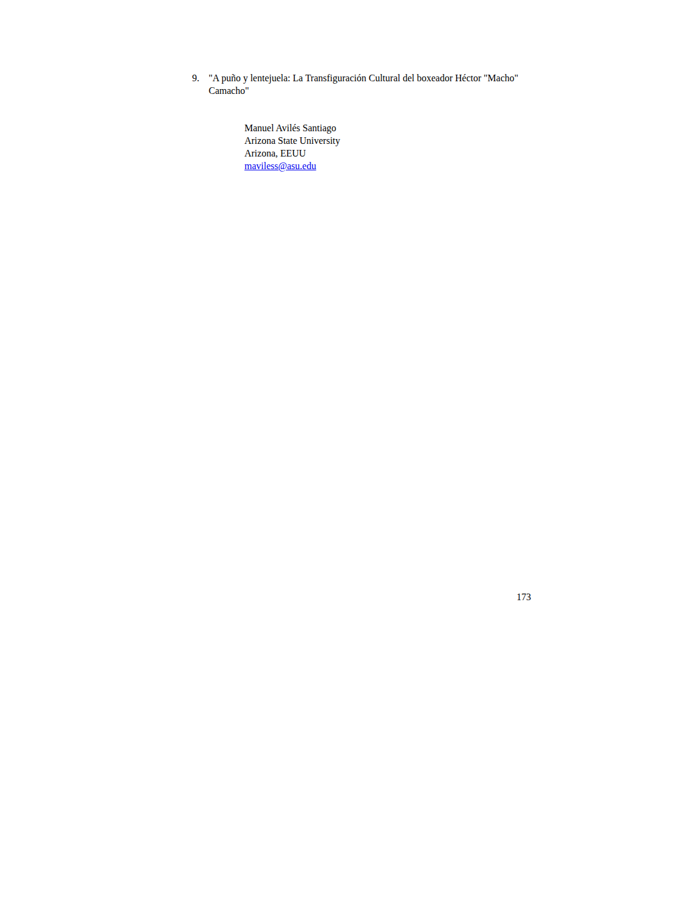"A puño y lentejuela: La Transfiguración Cultural del boxeador Héctor "Macho" Camacho"
Manuel Avilés Santiago
Arizona State University
Arizona, EEUU
maviless@asu.edu
173